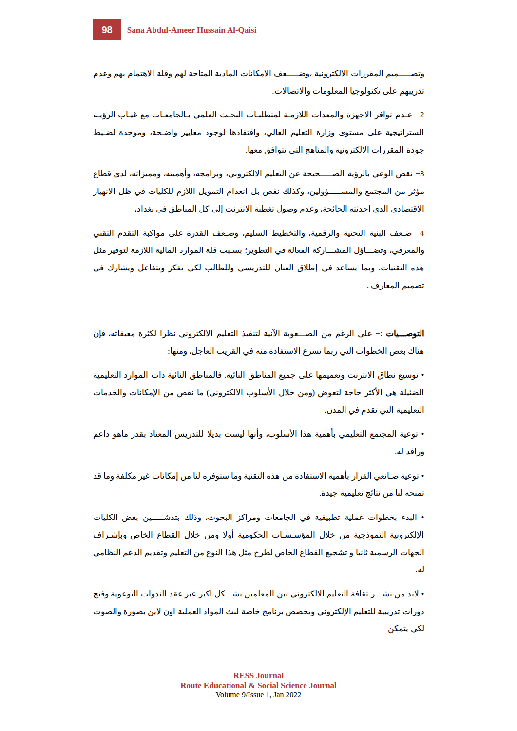98
Sana Abdul-Ameer Hussain Al-Qaisi
وتصـــــميم المقررات الالكترونية ،وضـــــعف الامكانات المادية المتاحة لهم وقلة الاهتمام بهم وعدم تدريبهم على تكنولوجيا المعلومات والاتصالات.
2− عـدم توافر الاجهزة والمعدات اللازمـة لمتطلبـات البحـث العلمي بـالجامعـات مع غيـاب الرؤيـة الستراتيجية على مستوى وزارة التعليم العالي، وافتقادها لوجود معايير واضـحة، وموحدة لضـبط جودة المقررات الالكترونية والمناهج التي تتوافق معها.
3− نقص الوعي بالرؤية الصـــــحيحة عن التعليم الالكتروني، وبرامجه، وأهميته، ومميزاته، لدى قطاع مؤثر من المجتمع والمســـــؤولين، وكذلك نقص بل انعدام التمويل اللازم للكليات في ظل الانهيار الاقتصادي الذي احدثته الجائحة، وعدم وصول تغطية الانترنت إلى كل المناطق في بغداد،
4− ضـعف البنية التحتية والرقمية، والتخطيط السليم، وضـعف القدرة على مواكبة التقدم التقني والمعرفي، وتضـــاؤل المشـــاركة الفعالة في التطوير؛ بسـبب قلة الموارد المالية اللازمة لتوفير مثل هذه التقنيات. وبما يساعد في إطلاق العنان للتدريسي وللطالب لكي يفكر ويتفاعل ويشارك في تصميم المعارف .
التوصـــيات :− على الرغم من الصـــعوبة الآنية لتنفيذ التعليم الالكتروني نظرا لكثرة معيقاته، فإن هناك بعض الخطوات التي ربما تسرع الاستفادة منه في القريب العاجل، ومنها:
• توسيع نطاق الانترنت وتعميمها على جميع المناطق النائية. فالمناطق النائية ذات الموارد التعليمية الضئيلة هي الأكثر حاجة لتعوض (ومن خلال الأسلوب الالكتروني) ما نقص من الإمكانات والخدمات التعليمية التي تقدم في المدن.
• توعية المجتمع التعليمي بأهمية هذا الأسلوب، وأنها ليست بديلا للتدريس المعتاد بقدر ماهو داعم ورافد له.
• توعية صـانعي القرار بأهمية الاستفادة من هذه التقنية وما ستوفره لنا من إمكانات غير مكلفة وما قد تمنحه لنا من نتائج تعليمية جيدة.
• البدء بخطوات عملية تطبيقية في الجامعات ومراكز البحوث، وذلك بتدشـــــين بعض الكليات الإلكترونية النموذجية من خلال المؤسـسـات الحكومية أولا ومن خلال القطاع الخاص وبإشـراف الجهات الرسمية ثانيا و تشجيع القطاع الخاص لطرح مثل هذا النوع من التعليم وتقديم الدعم النظامي له.
• لابد من نشـــر ثقافة التعليم الالكتروني بين المعلمين بشـــكل اكبر عبر عقد الندوات التوعوية وفتح دورات تدريبية للتعليم الإلكتروني ويخصص برنامج خاصة لبث المواد العملية اون لاين بصورة والصوت لكي يتمكن
RESS Journal
Route Educational & Social Science Journal
Volume 9/Issue 1, Jan 2022